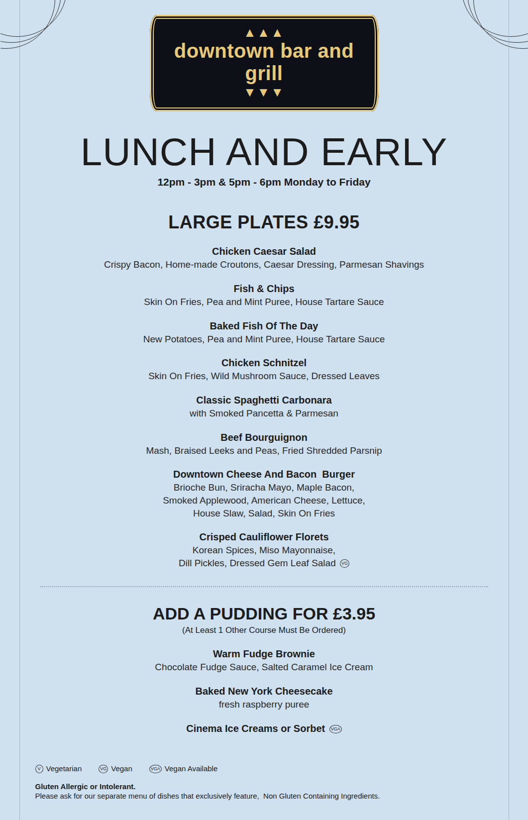▲▲▲
downtown bar and grill
▼▼▼
Lunch and Early
12pm - 3pm & 5pm - 6pm Monday to Friday
LARGE PLATES £9.95
Chicken Caesar Salad
Crispy Bacon, Home-made Croutons, Caesar Dressing, Parmesan Shavings
Fish & Chips
Skin On Fries, Pea and Mint Puree, House Tartare Sauce
Baked Fish Of The Day
New Potatoes, Pea and Mint Puree, House Tartare Sauce
Chicken Schnitzel
Skin On Fries, Wild Mushroom Sauce, Dressed Leaves
Classic Spaghetti Carbonara
with Smoked Pancetta & Parmesan
Beef Bourguignon
Mash, Braised Leeks and Peas, Fried Shredded Parsnip
Downtown Cheese And Bacon Burger
Brioche Bun, Sriracha Mayo, Maple Bacon,
Smoked Applewood, American Cheese, Lettuce,
House Slaw, Salad, Skin On Fries
Crisped Cauliflower Florets
Korean Spices, Miso Mayonnaise,
Dill Pickles, Dressed Gem Leaf Salad VG
ADD A PUDDING FOR £3.95
(At Least 1 Other Course Must Be Ordered)
Warm Fudge Brownie
Chocolate Fudge Sauce, Salted Caramel Ice Cream
Baked New York Cheesecake
fresh raspberry puree
Cinema Ice Creams or Sorbet VGA
VVegetarian
VGVegan
VGAVegan Available
Gluten Allergic or Intolerant.
Please ask for our separate menu of dishes that exclusively feature, Non Gluten Containing Ingredients.